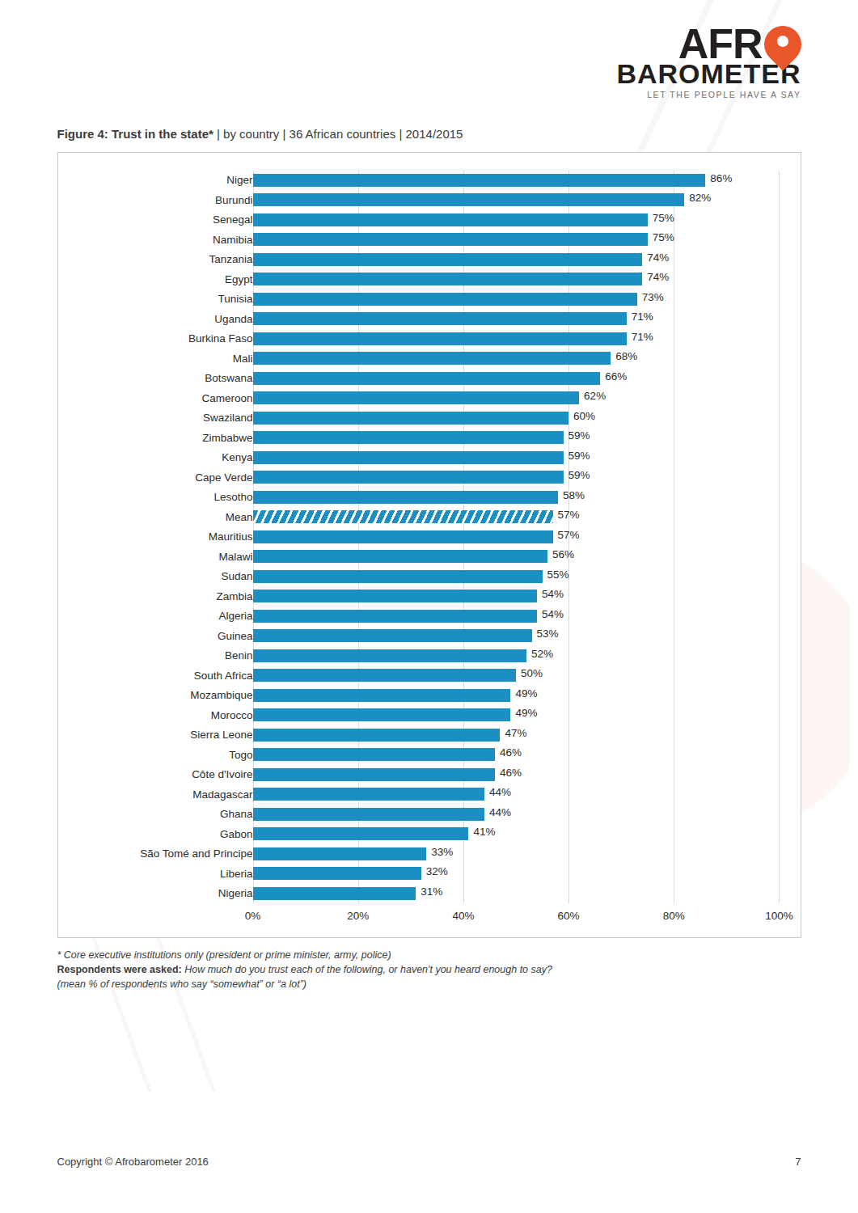AFR BAROMETER Let the people have a say
Figure 4: Trust in the state* | by country | 36 African countries | 2014/2015
| Niger | 86% |
| Burundi | 82% |
| Senegal | 75% |
| Namibia | 75% |
| Tanzania | 74% |
| Egypt | 74% |
| Tunisia | 73% |
| Uganda | 71% |
| Burkina Faso | 71% |
| Mali | 68% |
| Botswana | 66% |
| Cameroon | 62% |
| Swaziland | 60% |
| Zimbabwe | 59% |
| Kenya | 59% |
| Cape Verde | 59% |
| Lesotho | 58% |
| Mean | 57% |
| Mauritius | 57% |
| Malawi | 56% |
| Sudan | 55% |
| Zambia | 54% |
| Algeria | 54% |
| Guinea | 53% |
| Benin | 52% |
| South Africa | 50% |
| Mozambique | 49% |
| Morocco | 49% |
| Sierra Leone | 47% |
| Togo | 46% |
| Côte d'Ivoire | 46% |
| Madagascar | 44% |
| Ghana | 44% |
| Gabon | 41% |
| São Tomé and Principe | 33% |
| Liberia | 32% |
| Nigeria | 31% |
0% 20% 40% 60% 80% 100%
* Core executive institutions only (president or prime minister, army, police)
Respondents were asked: How much do you trust each of the following, or haven't you heard enough to say?
(mean % of respondents who say “somewhat” or “a lot”)
Copyright © Afrobarometer 2016
7